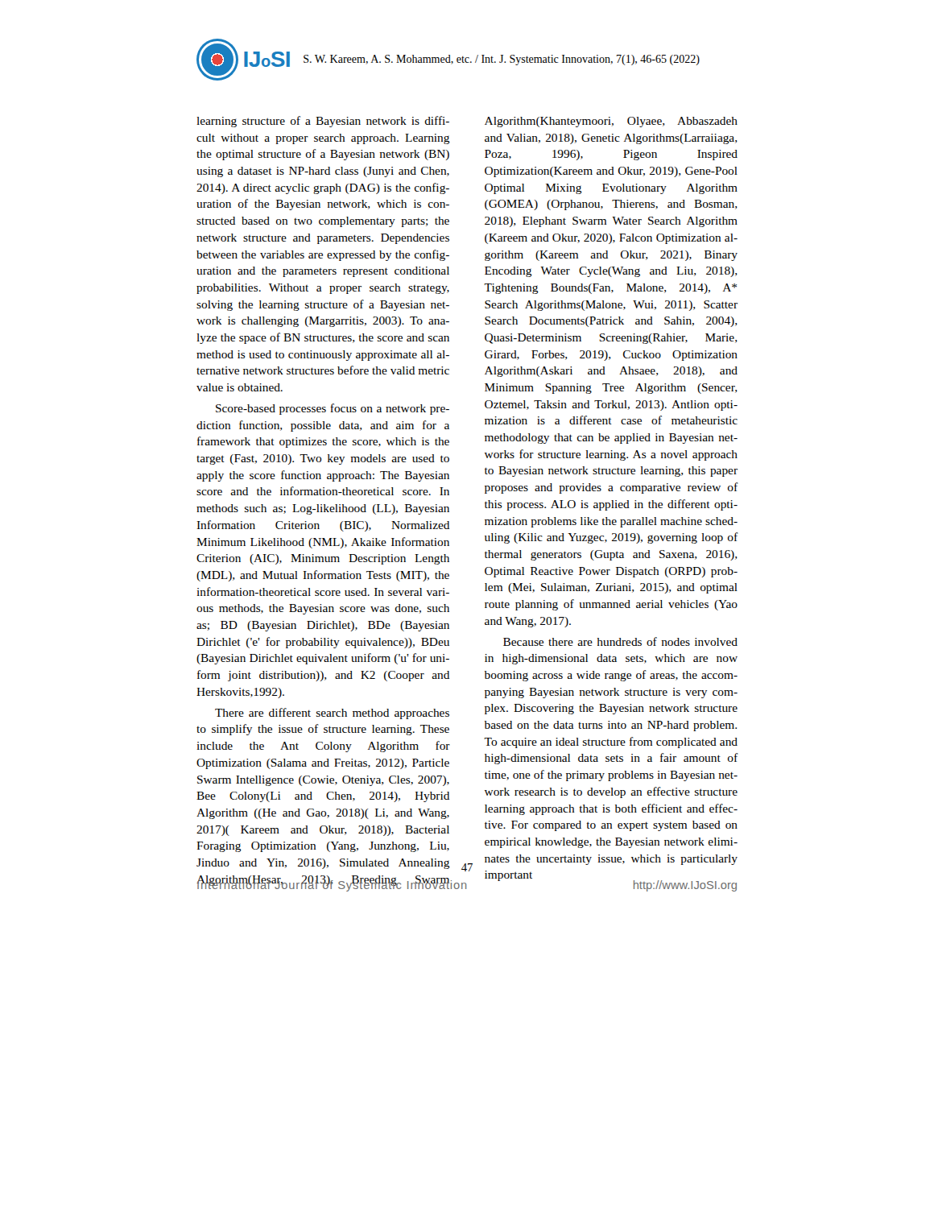IJo SI
S. W. Kareem, A. S. Mohammed, etc. / Int. J. Systematic Innovation, 7(1), 46-65 (2022)
learning structure of a Bayesian network is difficult without a proper search approach. Learning the optimal structure of a Bayesian network (BN) using a dataset is NP-hard class (Junyi and Chen, 2014). A direct acyclic graph (DAG) is the configuration of the Bayesian network, which is constructed based on two complementary parts; the network structure and parameters. Dependencies between the variables are expressed by the configuration and the parameters represent conditional probabilities. Without a proper search strategy, solving the learning structure of a Bayesian network is challenging (Margarritis, 2003). To analyze the space of BN structures, the score and scan method is used to continuously approximate all alternative network structures before the valid metric value is obtained.
Score-based processes focus on a network prediction function, possible data, and aim for a framework that optimizes the score, which is the target (Fast, 2010). Two key models are used to apply the score function approach: The Bayesian score and the information-theoretical score. In methods such as; Log-likelihood (LL), Bayesian Information Criterion (BIC), Normalized Minimum Likelihood (NML), Akaike Information Criterion (AIC), Minimum Description Length (MDL), and Mutual Information Tests (MIT), the information-theoretical score used. In several various methods, the Bayesian score was done, such as; BD (Bayesian Dirichlet), BDe (Bayesian Dirichlet ('e' for probability equivalence)), BDeu (Bayesian Dirichlet equivalent uniform ('u' for uniform joint distribution)), and K2 (Cooper and Herskovits,1992).
There are different search method approaches to simplify the issue of structure learning. These include the Ant Colony Algorithm for Optimization (Salama and Freitas, 2012), Particle Swarm Intelligence (Cowie, Oteniya, Cles, 2007), Bee Colony(Li and Chen, 2014), Hybrid Algorithm ((He and Gao, 2018)( Li, and Wang, 2017)( Kareem and Okur, 2018)), Bacterial Foraging Optimization (Yang, Junzhong, Liu, Jinduo and Yin, 2016), Simulated Annealing Algorithm(Hesar, 2013), Breeding Swarm Algorithm(Khanteymoori, Olyaee, Abbaszadeh and Valian, 2018), Genetic Algorithms(Larraiiaga, Poza, 1996), Pigeon Inspired Optimization(Kareem and Okur, 2019), Gene-Pool Optimal Mixing Evolutionary Algorithm (GOMEA) (Orphanou, Thierens, and Bosman, 2018), Elephant Swarm Water Search Algorithm (Kareem and Okur, 2020), Falcon Optimization algorithm (Kareem and Okur, 2021), Binary Encoding Water Cycle(Wang and Liu, 2018), Tightening Bounds(Fan, Malone, 2014), A* Search Algorithms(Malone, Wui, 2011), Scatter Search Documents(Patrick and Sahin, 2004), Quasi-Determinism Screening(Rahier, Marie, Girard, Forbes, 2019), Cuckoo Optimization Algorithm(Askari and Ahsaee, 2018), and Minimum Spanning Tree Algorithm (Sencer, Oztemel, Taksin and Torkul, 2013). Antlion optimization is a different case of metaheuristic methodology that can be applied in Bayesian networks for structure learning. As a novel approach to Bayesian network structure learning, this paper proposes and provides a comparative review of this process. ALO is applied in the different optimization problems like the parallel machine scheduling (Kilic and Yuzgec, 2019), governing loop of thermal generators (Gupta and Saxena, 2016), Optimal Reactive Power Dispatch (ORPD) problem (Mei, Sulaiman, Zuriani, 2015), and optimal route planning of unmanned aerial vehicles (Yao and Wang, 2017).
Because there are hundreds of nodes involved in high-dimensional data sets, which are now booming across a wide range of areas, the accompanying Bayesian network structure is very complex. Discovering the Bayesian network structure based on the data turns into an NP-hard problem. To acquire an ideal structure from complicated and high-dimensional data sets in a fair amount of time, one of the primary problems in Bayesian network research is to develop an effective structure learning approach that is both efficient and effective. For compared to an expert system based on empirical knowledge, the Bayesian network eliminates the uncertainty issue, which is particularly important
47
International Journal of Systematic Innovation
http://www.IJo SI.org